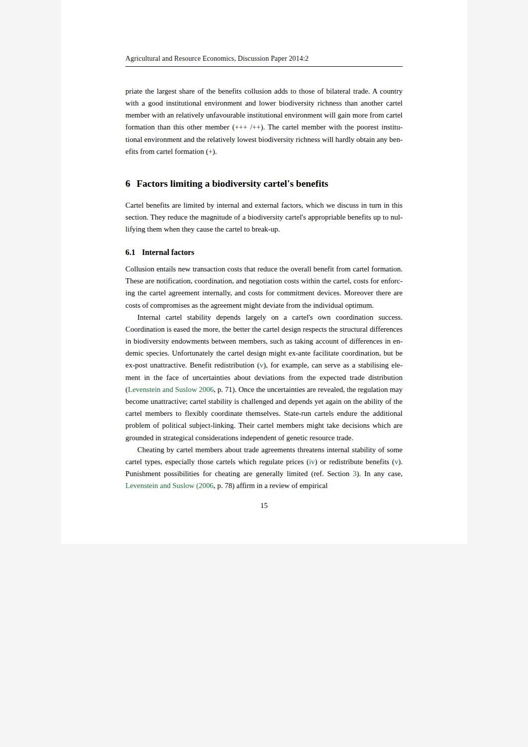Agricultural and Resource Economics, Discussion Paper 2014:2
priate the largest share of the benefits collusion adds to those of bilateral trade. A country with a good institutional environment and lower biodiversity richness than another cartel member with an relatively unfavourable institutional environment will gain more from cartel formation than this other member (+++ /++). The cartel member with the poorest institutional environment and the relatively lowest biodiversity richness will hardly obtain any benefits from cartel formation (+).
6 Factors limiting a biodiversity cartel's benefits
Cartel benefits are limited by internal and external factors, which we discuss in turn in this section. They reduce the magnitude of a biodiversity cartel's appropriable benefits up to nullifying them when they cause the cartel to break-up.
6.1 Internal factors
Collusion entails new transaction costs that reduce the overall benefit from cartel formation. These are notification, coordination, and negotiation costs within the cartel, costs for enforcing the cartel agreement internally, and costs for commitment devices. Moreover there are costs of compromises as the agreement might deviate from the individual optimum.
Internal cartel stability depends largely on a cartel's own coordination success. Coordination is eased the more, the better the cartel design respects the structural differences in biodiversity endowments between members, such as taking account of differences in endemic species. Unfortunately the cartel design might ex-ante facilitate coordination, but be ex-post unattractive. Benefit redistribution (v), for example, can serve as a stabilising element in the face of uncertainties about deviations from the expected trade distribution (Levenstein and Suslow 2006, p. 71). Once the uncertainties are revealed, the regulation may become unattractive; cartel stability is challenged and depends yet again on the ability of the cartel members to flexibly coordinate themselves. State-run cartels endure the additional problem of political subject-linking. Their cartel members might take decisions which are grounded in strategical considerations independent of genetic resource trade.
Cheating by cartel members about trade agreements threatens internal stability of some cartel types, especially those cartels which regulate prices (iv) or redistribute benefits (v). Punishment possibilities for cheating are generally limited (ref. Section 3). In any case, Levenstein and Suslow (2006, p. 78) affirm in a review of empirical
15